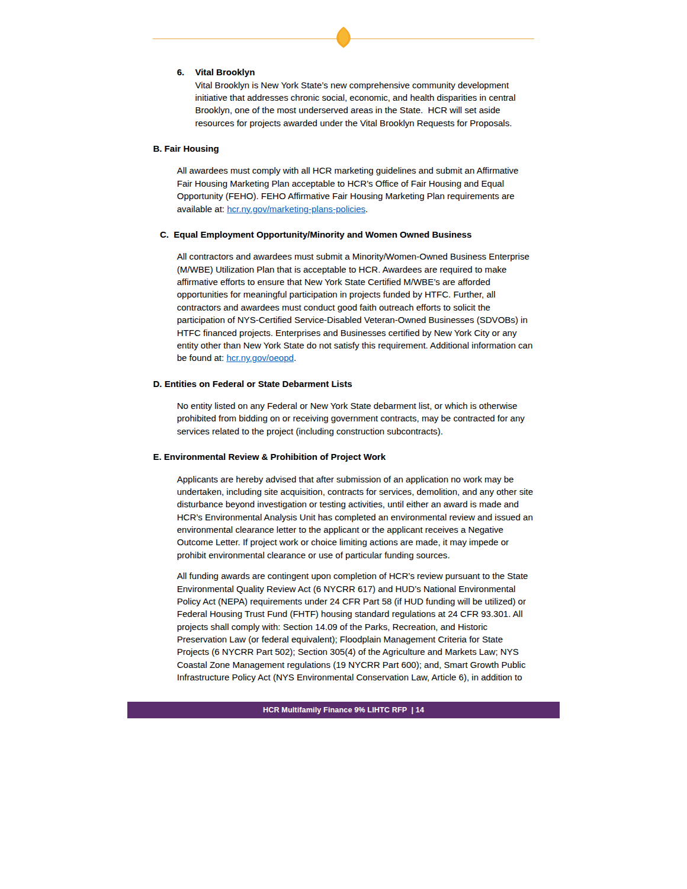6.
Vital Brooklyn Vital Brooklyn is New York State’s new comprehensive community development initiative that addresses chronic social, economic, and health disparities in central Brooklyn, one of the most underserved areas in the State. HCR will set aside resources for projects awarded under the Vital Brooklyn Requests for Proposals.
B. Fair Housing
All awardees must comply with all HCR marketing guidelines and submit an Affirmative Fair Housing Marketing Plan acceptable to HCR’s Office of Fair Housing and Equal Opportunity (FEHO). FEHO Affirmative Fair Housing Marketing Plan requirements are available at: hcr.ny.gov/marketing-plans-policies.
C. Equal Employment Opportunity/Minority and Women Owned Business
All contractors and awardees must submit a Minority/Women-Owned Business Enterprise (M/WBE) Utilization Plan that is acceptable to HCR. Awardees are required to make affirmative efforts to ensure that New York State Certified M/WBE’s are afforded opportunities for meaningful participation in projects funded by HTFC. Further, all contractors and awardees must conduct good faith outreach efforts to solicit the participation of NYS-Certified Service-Disabled Veteran-Owned Businesses (SDVOBs) in HTFC financed projects. Enterprises and Businesses certified by New York City or any entity other than New York State do not satisfy this requirement. Additional information can be found at: hcr.ny.gov/oeopd.
D. Entities on Federal or State Debarment Lists
No entity listed on any Federal or New York State debarment list, or which is otherwise prohibited from bidding on or receiving government contracts, may be contracted for any services related to the project (including construction subcontracts).
E. Environmental Review & Prohibition of Project Work
Applicants are hereby advised that after submission of an application no work may be undertaken, including site acquisition, contracts for services, demolition, and any other site disturbance beyond investigation or testing activities, until either an award is made and HCR’s Environmental Analysis Unit has completed an environmental review and issued an environmental clearance letter to the applicant or the applicant receives a Negative Outcome Letter. If project work or choice limiting actions are made, it may impede or prohibit environmental clearance or use of particular funding sources.
All funding awards are contingent upon completion of HCR’s review pursuant to the State Environmental Quality Review Act (6 NYCRR 617) and HUD’s National Environmental Policy Act (NEPA) requirements under 24 CFR Part 58 (if HUD funding will be utilized) or Federal Housing Trust Fund (FHTF) housing standard regulations at 24 CFR 93.301. All projects shall comply with: Section 14.09 of the Parks, Recreation, and Historic Preservation Law (or federal equivalent); Floodplain Management Criteria for State Projects (6 NYCRR Part 502); Section 305(4) of the Agriculture and Markets Law; NYS Coastal Zone Management regulations (19 NYCRR Part 600); and, Smart Growth Public Infrastructure Policy Act (NYS Environmental Conservation Law, Article 6), in addition to
HCR Multifamily Finance 9% LIHTC RFP | 14